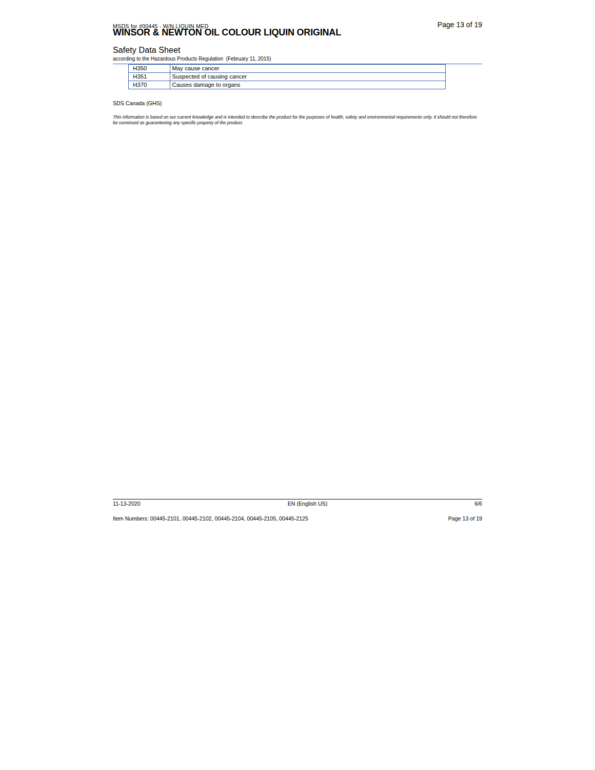Page 13 of 19
MSDS for #00445 - W/N LIQUIN MED
WINSOR & NEWTON OIL COLOUR LIQUIN ORIGINAL
Safety Data Sheet
according to the Hazardous Products Regulation (February 11, 2015)
| H350 | May cause cancer |
| H351 | Suspected of causing cancer |
| H370 | Causes damage to organs |
SDS Canada (GHS)
This information is based on our current knowledge and is intended to describe the product for the purposes of health, safety and environmental requirements only. It should not therefore be construed as guaranteeing any specific property of the product.
11-13-2020
EN (English US)
6/6
Item Numbers: 00445-2101, 00445-2102, 00445-2104, 00445-2105, 00445-2125
Page 13 of 19